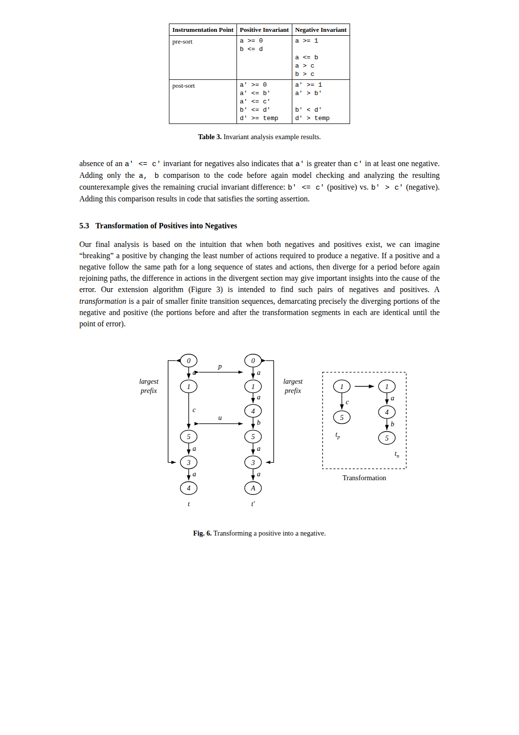| Instrumentation Point | Positive Invariant | Negative Invariant |
| --- | --- | --- |
| pre-sort | a >= 0 b <= d | a >= 1 a <= b a > c b > c |
| post-sort | a' >= 0 a' <= b' a' <= c' b' <= d' d' >= temp | a' >= 1 a' > b' b' < d' d' > temp |
Table 3. Invariant analysis example results.
absence of an a' <= c' invariant for negatives also indicates that a' is greater than c' in at least one negative. Adding only the a, b comparison to the code before again model checking and analyzing the resulting counterexample gives the remaining crucial invariant difference: b' <= c' (positive) vs. b' > c' (negative). Adding this comparison results in code that satisfies the sorting assertion.
5.3 Transformation of Positives into Negatives
Our final analysis is based on the intuition that when both negatives and positives exist, we can imagine “breaking” a positive by changing the least number of actions required to produce a negative. If a positive and a negative follow the same path for a long sequence of states and actions, then diverge for a period before again rejoining paths, the difference in actions in the divergent section may give important insights into the cause of the error. Our extension algorithm (Figure 3) is intended to find such pairs of negatives and positives. A transformation is a pair of smaller finite transition sequences, demarcating precisely the diverging portions of the negative and positive (the portions before and after the transformation segments in each are identical until the point of error).
0 1 5 3 4 a c a a t 0 1 4 5 3 A a a b a a t' p u largest prefix largest prefix 1 5 c tp 1 4 5 a b tn Transformation
Fig. 6. Transforming a positive into a negative.